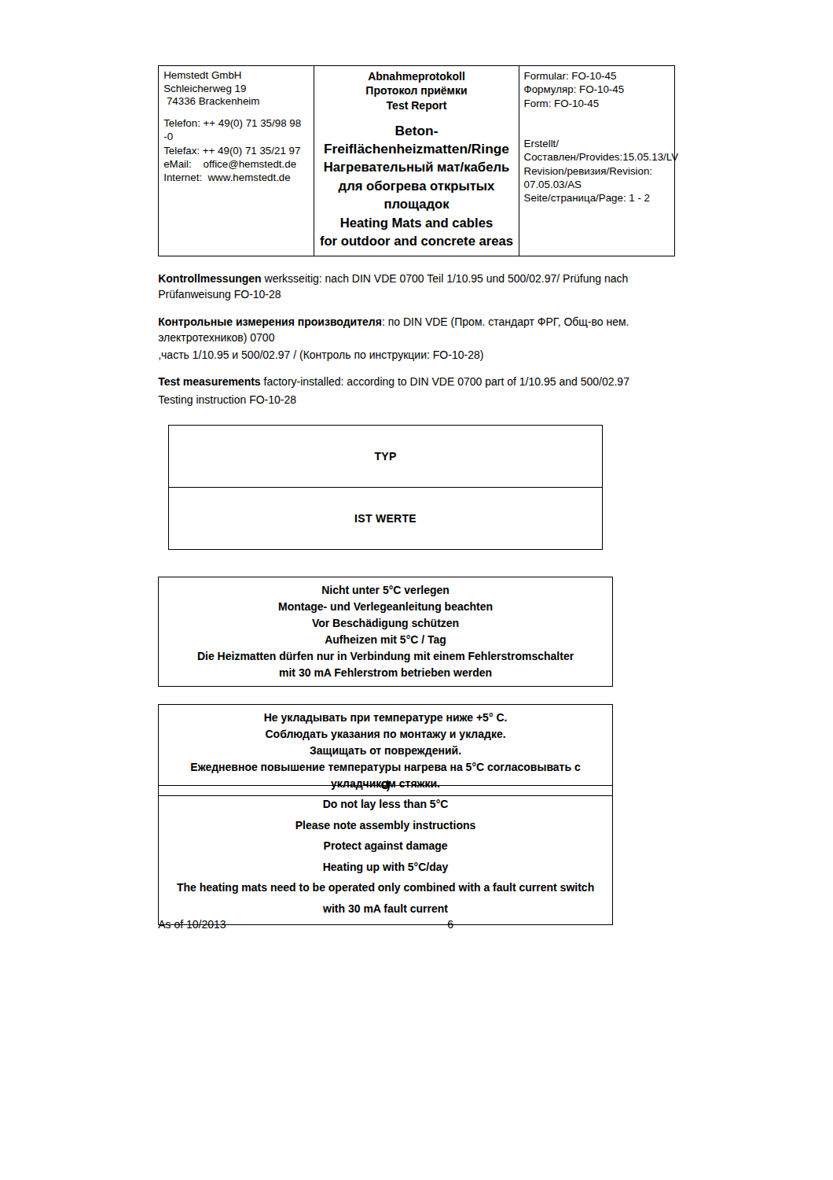| Hemstedt GmbH Schleicherweg 19 74336 Brackenheim Telefon: ++ 49(0) 71 35/98 98 -0 Telefax: ++ 49(0) 71 35/21 97 eMail: office@hemstedt.de Internet: www.hemstedt.de | Abnahmeprotokoll Протокол приёмки Test Report Beton-Freiflächenheizmatten/Ringe Нагревательный мат/кабель для обогрева открытых площадок Heating Mats and cables for outdoor and concrete areas | Formular: FO-10-45 Формуляр: FO-10-45 Form: FO-10-45 Erstellt/Составлен/Provides:15.05.13/LV Revision/ревизия/Revision: 07.05.03/AS Seite/страница/Page: 1 - 2 |
Kontrollmessungen werksseitig: nach DIN VDE 0700 Teil 1/10.95 und 500/02.97/ Prüfung nach Prüfanweisung FO-10-28
Контрольные измерения производителя: по DIN VDE (Пром. стандарт ФРГ, Общ-во нем. электротехников) 0700
,часть 1/10.95 и 500/02.97 / (Контроль по инструкции: FO-10-28)
Test measurements factory-installed: according to DIN VDE 0700 part of 1/10.95 and 500/02.97
Testing instruction FO-10-28
TYP
IST WERTE
Nicht unter 5°C verlegen
Montage- und Verlegeanleitung beachten
Vor Beschädigung schützen
Aufheizen mit 5°C / Tag
Die Heizmatten dürfen nur in Verbindung mit einem Fehlerstromschalter
mit 30 mA Fehlerstrom betrieben werden
Не укладывать при температуре ниже +5° C.
Соблюдать указания по монтажу и укладке.
Защищать от повреждений.
Ежедневное повышение температуры нагрева на 5°C согласовывать с укладчиком стяжки.
О )
Do not lay less than 5°C
Please note assembly instructions
Protect against damage
Heating up with 5°C/day
The heating mats need to be operated only combined with a fault current switch with 30 mA fault current
As of 10/2013
6